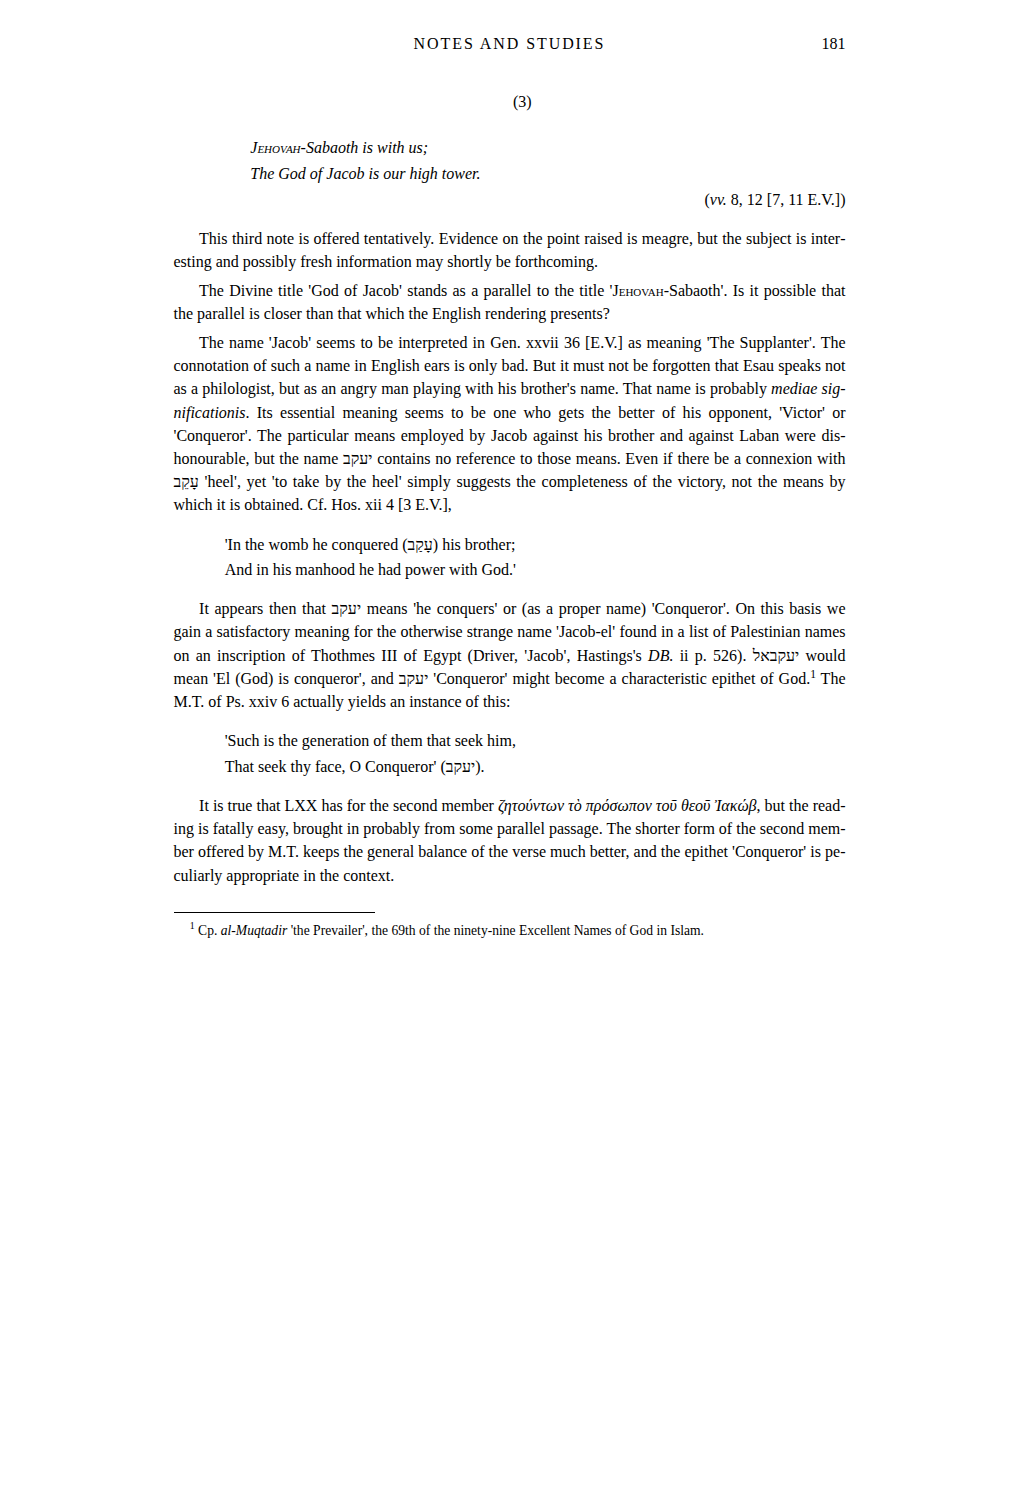NOTES AND STUDIES 181
(3)
Jehovah-Sabaoth is with us;
The God of Jacob is our high tower.
(vv. 8, 12 [7, 11 E.V.])
This third note is offered tentatively. Evidence on the point raised is meagre, but the subject is interesting and possibly fresh information may shortly be forthcoming.
The Divine title 'God of Jacob' stands as a parallel to the title 'Jehovah-Sabaoth'. Is it possible that the parallel is closer than that which the English rendering presents?
The name 'Jacob' seems to be interpreted in Gen. xxvii 36 [E.V.] as meaning 'The Supplanter'. The connotation of such a name in English ears is only bad. But it must not be forgotten that Esau speaks not as a philologist, but as an angry man playing with his brother's name. That name is probably mediae significationis. Its essential meaning seems to be one who gets the better of his opponent, 'Victor' or 'Conqueror'. The particular means employed by Jacob against his brother and against Laban were dishonourable, but the name יעקב contains no reference to those means. Even if there be a connexion with עָקֵב 'heel', yet 'to take by the heel' simply suggests the completeness of the victory, not the means by which it is obtained. Cf. Hos. xii 4 [3 E.V.],
'In the womb he conquered (עָקַב) his brother;
And in his manhood he had power with God.'
It appears then that יעקב means 'he conquers' or (as a proper name) 'Conqueror'. On this basis we gain a satisfactory meaning for the otherwise strange name 'Jacob-el' found in a list of Palestinian names on an inscription of Thothmes III of Egypt (Driver, 'Jacob', Hastings's DB. ii p. 526). יעקבאל would mean 'El (God) is conqueror', and יעקב 'Conqueror' might become a characteristic epithet of God.1 The M.T. of Ps. xxiv 6 actually yields an instance of this:
'Such is the generation of them that seek him,
That seek thy face, O Conqueror' (יעקב).
It is true that LXX has for the second member ζητούντων τὸ πρόσωπον τοῦ θεοῦ Ἰακώβ, but the reading is fatally easy, brought in probably from some parallel passage. The shorter form of the second member offered by M.T. keeps the general balance of the verse much better, and the epithet 'Conqueror' is peculiarly appropriate in the context.
1 Cp. al-Muqtadir 'the Prevailer', the 69th of the ninety-nine Excellent Names of God in Islam.